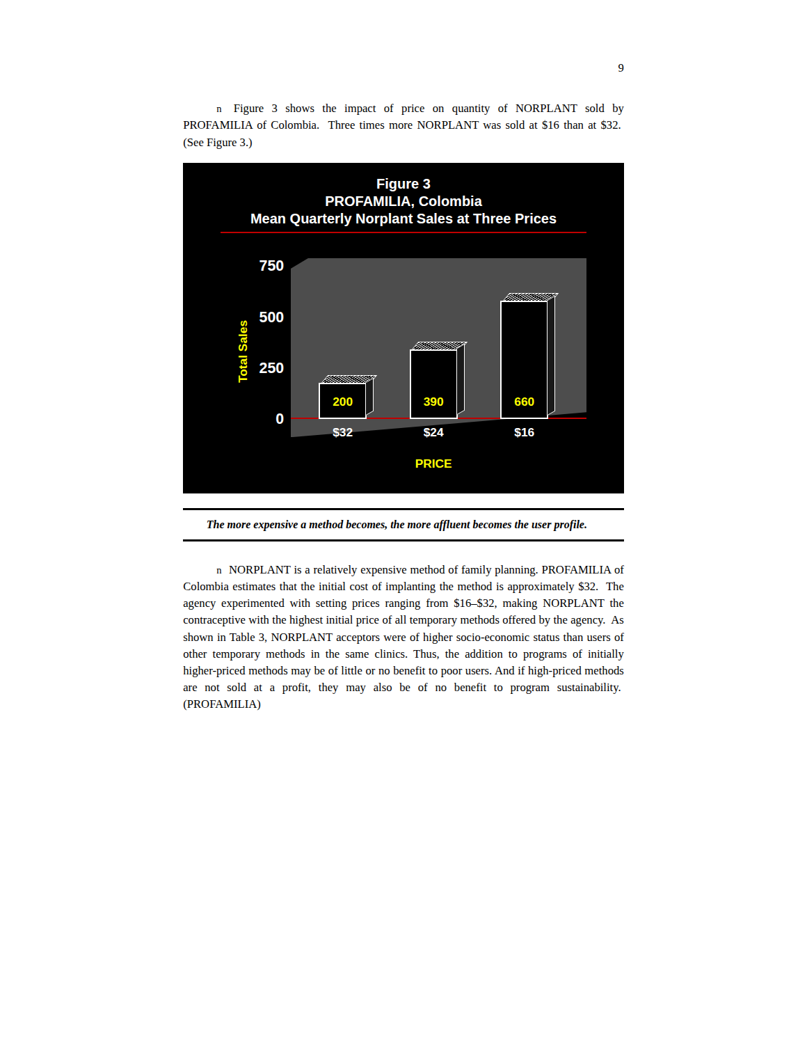9
n Figure 3 shows the impact of price on quantity of NORPLANT sold by PROFAMILIA of Colombia. Three times more NORPLANT was sold at $16 than at $32. (See Figure 3.)
Figure 3
PROFAMILIA, Colombia
Mean Quarterly Norplant Sales at Three Prices
Total Sales
750 500 250 0
200
390
660
$32 $24 $16
PRICE
The more expensive a method becomes, the more affluent becomes the user profile.
n NORPLANT is a relatively expensive method of family planning. PROFAMILIA of Colombia estimates that the initial cost of implanting the method is approximately $32. The agency experimented with setting prices ranging from $16–$32, making NORPLANT the contraceptive with the highest initial price of all temporary methods offered by the agency. As shown in Table 3, NORPLANT acceptors were of higher socio-economic status than users of other temporary methods in the same clinics. Thus, the addition to programs of initially higher-priced methods may be of little or no benefit to poor users. And if high-priced methods are not sold at a profit, they may also be of no benefit to program sustainability. (PROFAMILIA)